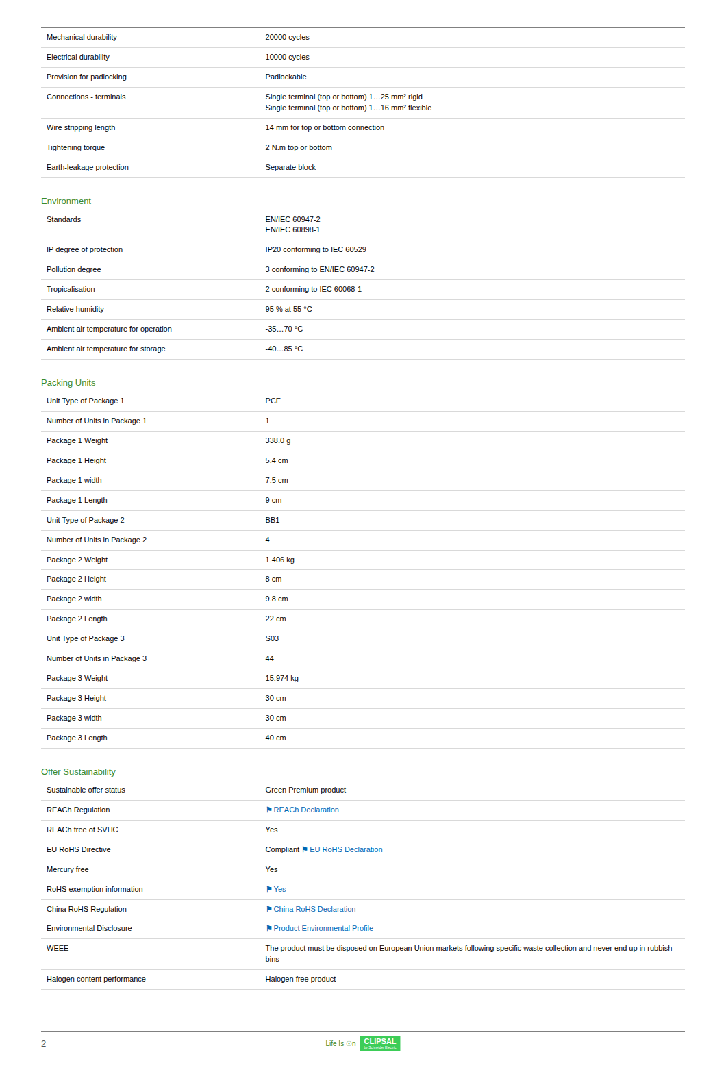| Mechanical durability | 20000 cycles |
| Electrical durability | 10000 cycles |
| Provision for padlocking | Padlockable |
| Connections - terminals | Single terminal (top or bottom) 1…25 mm² rigid Single terminal (top or bottom) 1…16 mm² flexible |
| Wire stripping length | 14 mm for top or bottom connection |
| Tightening torque | 2 N.m top or bottom |
| Earth-leakage protection | Separate block |
Environment
| Standards | EN/IEC 60947-2 EN/IEC 60898-1 |
| IP degree of protection | IP20 conforming to IEC 60529 |
| Pollution degree | 3 conforming to EN/IEC 60947-2 |
| Tropicalisation | 2 conforming to IEC 60068-1 |
| Relative humidity | 95 % at 55 °C |
| Ambient air temperature for operation | -35…70 °C |
| Ambient air temperature for storage | -40…85 °C |
Packing Units
| Unit Type of Package 1 | PCE |
| Number of Units in Package 1 | 1 |
| Package 1 Weight | 338.0 g |
| Package 1 Height | 5.4 cm |
| Package 1 width | 7.5 cm |
| Package 1 Length | 9 cm |
| Unit Type of Package 2 | BB1 |
| Number of Units in Package 2 | 4 |
| Package 2 Weight | 1.406 kg |
| Package 2 Height | 8 cm |
| Package 2 width | 9.8 cm |
| Package 2 Length | 22 cm |
| Unit Type of Package 3 | S03 |
| Number of Units in Package 3 | 44 |
| Package 3 Weight | 15.974 kg |
| Package 3 Height | 30 cm |
| Package 3 width | 30 cm |
| Package 3 Length | 40 cm |
Offer Sustainability
| Sustainable offer status | Green Premium product |
| REACh Regulation | ⚑ REACh Declaration |
| REACh free of SVHC | Yes |
| EU RoHS Directive | Compliant ⚑ EU RoHS Declaration |
| Mercury free | Yes |
| RoHS exemption information | ⚑ Yes |
| China RoHS Regulation | ⚑ China RoHS Declaration |
| Environmental Disclosure | ⚑ Product Environmental Profile |
| WEEE | The product must be disposed on European Union markets following specific waste collection and never end up in rubbish bins |
| Halogen content performance | Halogen free product |
2
Life Is ☉n CLIPSALby Schneider Electric